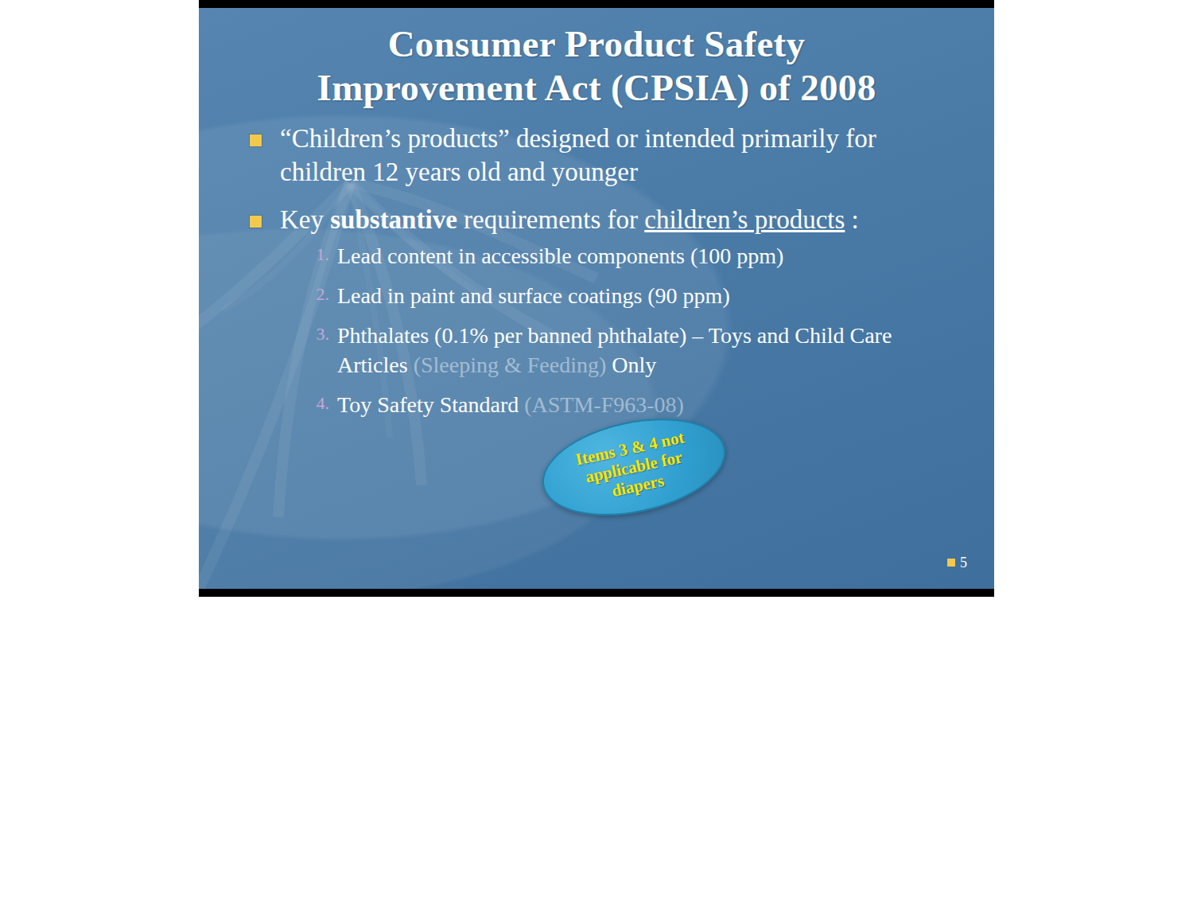Consumer Product Safety
Improvement Act (CPSIA) of 2008
“Children’s products” designed or intended primarily for children 12 years old and younger
Key substantive requirements for children’s products :
Lead content in accessible components (100 ppm)
Lead in paint and surface coatings (90 ppm)
Phthalates (0.1% per banned phthalate) – Toys and Child Care Articles (Sleeping & Feeding) Only
Toy Safety Standard (ASTM-F963-08)
Items 3 & 4 not
applicable for
diapers
5